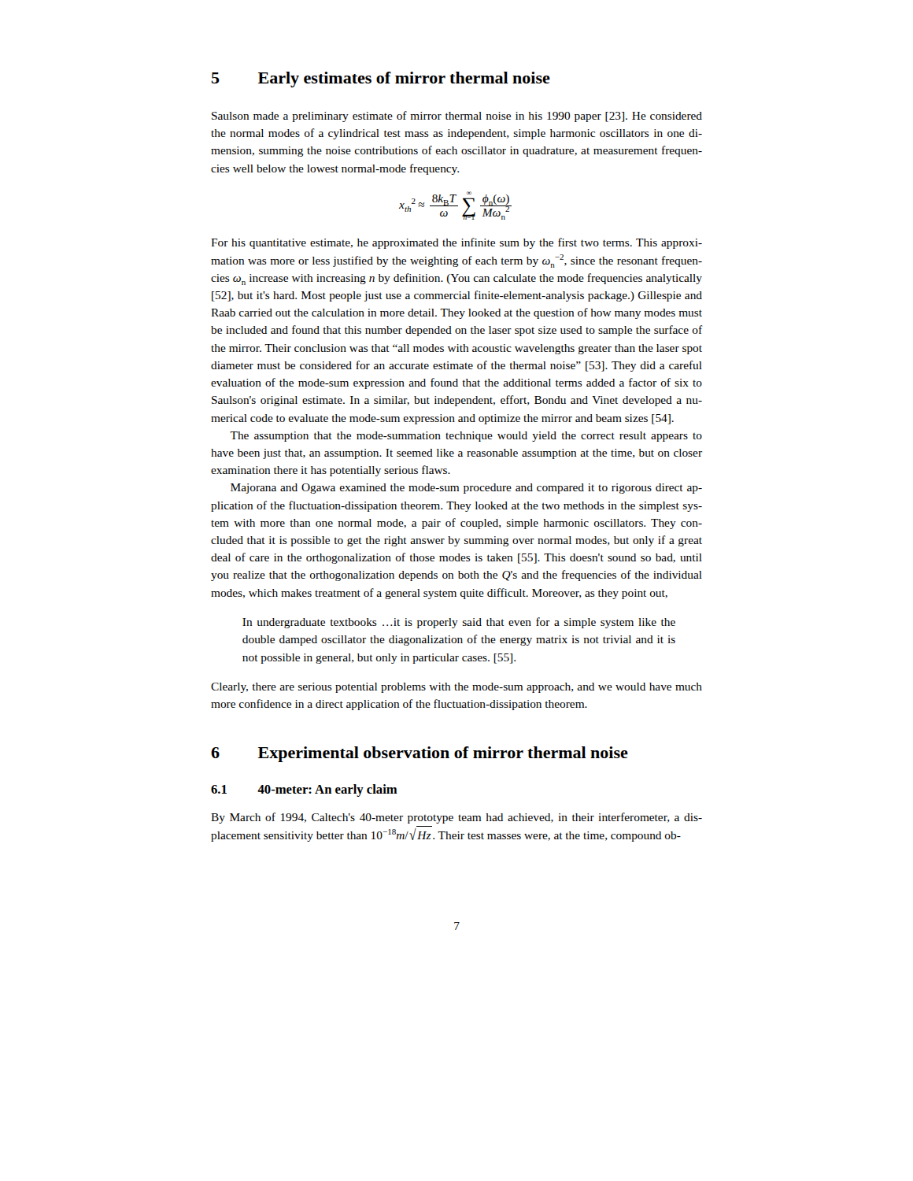5 Early estimates of mirror thermal noise
Saulson made a preliminary estimate of mirror thermal noise in his 1990 paper [23]. He considered the normal modes of a cylindrical test mass as independent, simple harmonic oscillators in one dimension, summing the noise contributions of each oscillator in quadrature, at measurement frequencies well below the lowest normal-mode frequency.
xth2≈8kBT ω∞∑n=1 ϕn(ω) Mωn2
For his quantitative estimate, he approximated the infinite sum by the first two terms. This approximation was more or less justified by the weighting of each term by ωn−2, since the resonant frequencies ωn increase with increasing n by definition. (You can calculate the mode frequencies analytically [52], but it's hard. Most people just use a commercial finite-element-analysis package.) Gillespie and Raab carried out the calculation in more detail. They looked at the question of how many modes must be included and found that this number depended on the laser spot size used to sample the surface of the mirror. Their conclusion was that “all modes with acoustic wavelengths greater than the laser spot diameter must be considered for an accurate estimate of the thermal noise” [53]. They did a careful evaluation of the mode-sum expression and found that the additional terms added a factor of six to Saulson's original estimate. In a similar, but independent, effort, Bondu and Vinet developed a numerical code to evaluate the mode-sum expression and optimize the mirror and beam sizes [54].
The assumption that the mode-summation technique would yield the correct result appears to have been just that, an assumption. It seemed like a reasonable assumption at the time, but on closer examination there it has potentially serious flaws.
Majorana and Ogawa examined the mode-sum procedure and compared it to rigorous direct application of the fluctuation-dissipation theorem. They looked at the two methods in the simplest system with more than one normal mode, a pair of coupled, simple harmonic oscillators. They concluded that it is possible to get the right answer by summing over normal modes, but only if a great deal of care in the orthogonalization of those modes is taken [55]. This doesn't sound so bad, until you realize that the orthogonalization depends on both the Q's and the frequencies of the individual modes, which makes treatment of a general system quite difficult. Moreover, as they point out,
In undergraduate textbooks …it is properly said that even for a simple system like the double damped oscillator the diagonalization of the energy matrix is not trivial and it is not possible in general, but only in particular cases. [55].
Clearly, there are serious potential problems with the mode-sum approach, and we would have much more confidence in a direct application of the fluctuation-dissipation theorem.
6 Experimental observation of mirror thermal noise
6.140-meter: An early claim
By March of 1994, Caltech's 40-meter prototype team had achieved, in their interferometer, a displacement sensitivity better than 10−18m/√Hz. Their test masses were, at the time, compound ob-
7